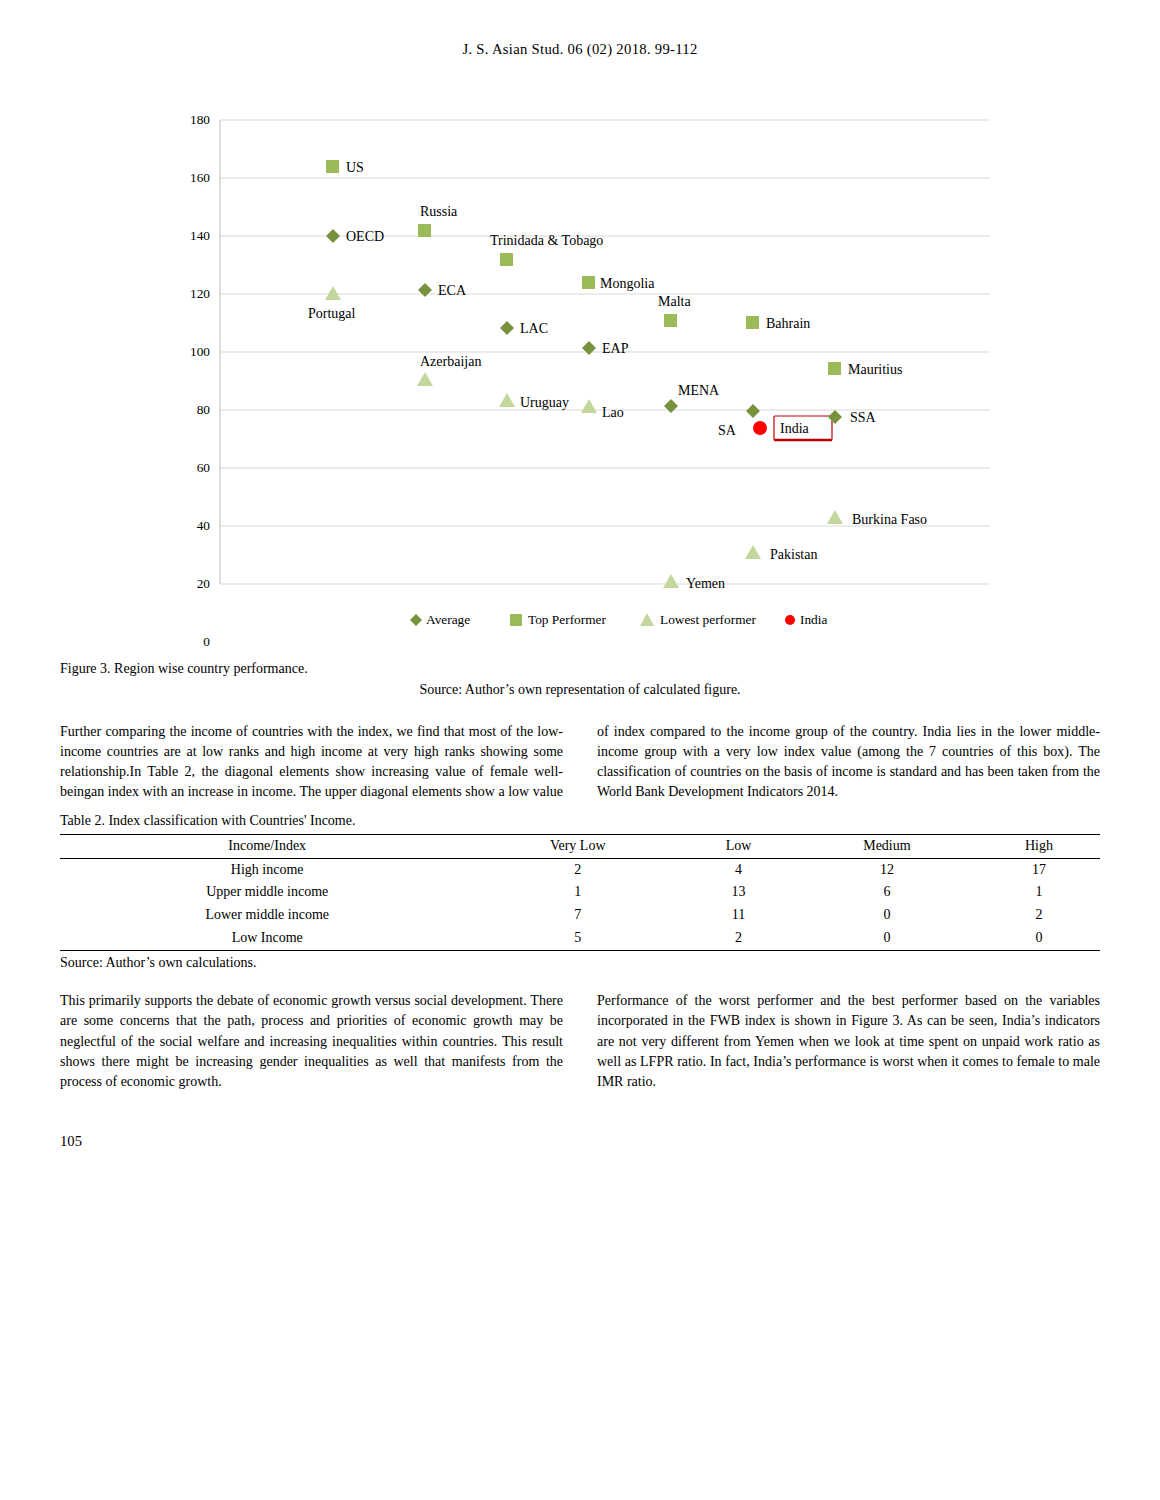J. S. Asian Stud. 06 (02) 2018. 99-112
180 160 140 120 100 80 60 40 20 0 US OECD Portugal Russia ECA Azerbaijan Trinidada & Tobago LAC Uruguay Mongolia EAP Lao Malta MENA Yemen Bahrain SA Pakistan India Mauritius SSA Burkina Faso Average Top Performer Lowest performer India
Figure 3. Region wise country performance.
Source: Author’s own representation of calculated figure.
Further comparing the income of countries with the index, we find that most of the low-income countries are at low ranks and high income at very high ranks showing some relationship.In Table 2, the diagonal elements show increasing value of female well-beingan index with an increase in income. The upper diagonal elements show a low value of index compared to the income group of the country. India lies in the lower middle-income group with a very low index value (among the 7 countries of this box). The classification of countries on the basis of income is standard and has been taken from the World Bank Development Indicators 2014.
Table 2. Index classification with Countries' Income.
| Income/Index | Very Low | Low | Medium | High |
| --- | --- | --- | --- | --- |
| High income | 2 | 4 | 12 | 17 |
| Upper middle income | 1 | 13 | 6 | 1 |
| Lower middle income | 7 | 11 | 0 | 2 |
| Low Income | 5 | 2 | 0 | 0 |
Source: Author’s own calculations.
This primarily supports the debate of economic growth versus social development. There are some concerns that the path, process and priorities of economic growth may be neglectful of the social welfare and increasing inequalities within countries. This result shows there might be increasing gender inequalities as well that manifests from the process of economic growth.
Performance of the worst performer and the best performer based on the variables incorporated in the FWB index is shown in Figure 3. As can be seen, India’s indicators are not very different from Yemen when we look at time spent on unpaid work ratio as well as LFPR ratio. In fact, India’s performance is worst when it comes to female to male IMR ratio.
105